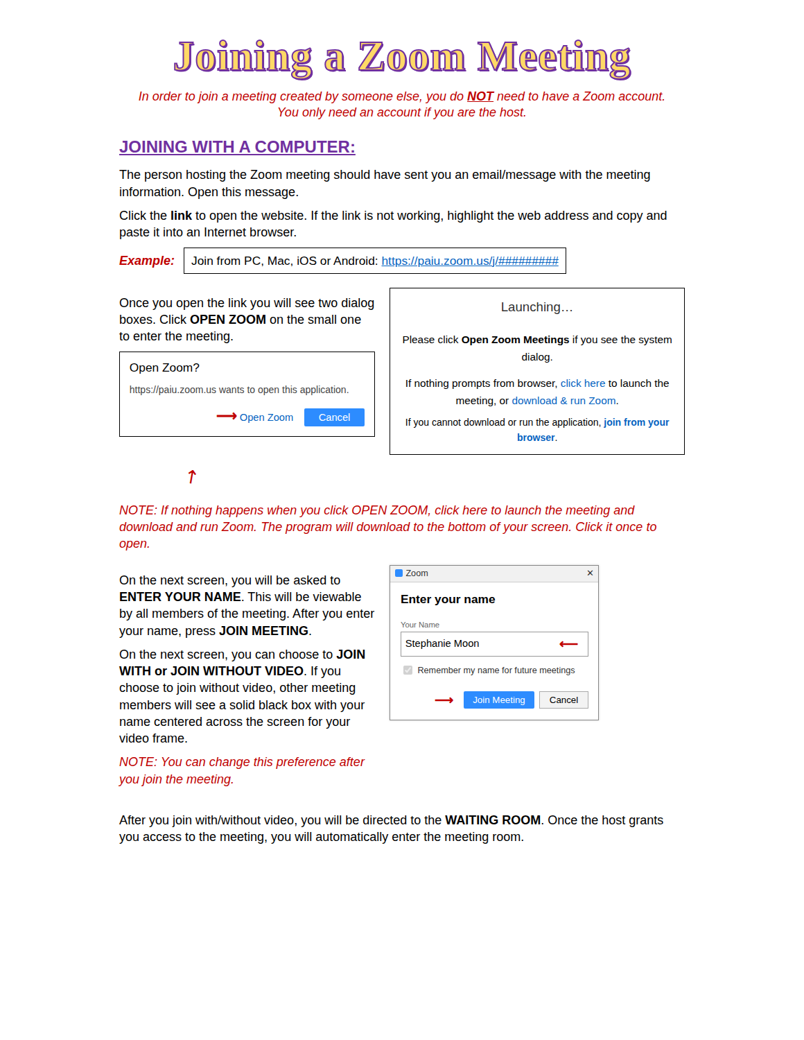Joining a Zoom Meeting
In order to join a meeting created by someone else, you do NOT need to have a Zoom account.
You only need an account if you are the host.
JOINING WITH A COMPUTER:
The person hosting the Zoom meeting should have sent you an email/message with the meeting information. Open this message.
Click the link to open the website. If the link is not working, highlight the web address and copy and paste it into an Internet browser.
Example: Join from PC, Mac, iOS or Android: https://paiu.zoom.us/j/#########
Once you open the link you will see two dialog boxes. Click OPEN ZOOM on the small one to enter the meeting.
Open Zoom?
https://paiu.zoom.us wants to open this application.
⟶ Open Zoom Cancel
Launching…
Please click Open Zoom Meetings if you see the system dialog.
If nothing prompts from browser, click here to launch the meeting, or download & run Zoom.
If you cannot download or run the application, join from your browser.
↗
NOTE: If nothing happens when you click OPEN ZOOM, click here to launch the meeting and download and run Zoom. The program will download to the bottom of your screen. Click it once to open.
On the next screen, you will be asked to ENTER YOUR NAME. This will be viewable by all members of the meeting. After you enter your name, press JOIN MEETING.
On the next screen, you can choose to JOIN WITH or JOIN WITHOUT VIDEO. If you choose to join without video, other meeting members will see a solid black box with your name centered across the screen for your video frame.
NOTE: You can change this preference after you join the meeting.
Zoom ✕
Enter your name
Your Name
Stephanie Moon ⟵
Remember my name for future meetings
⟶ Join Meeting Cancel
After you join with/without video, you will be directed to the WAITING ROOM. Once the host grants you access to the meeting, you will automatically enter the meeting room.